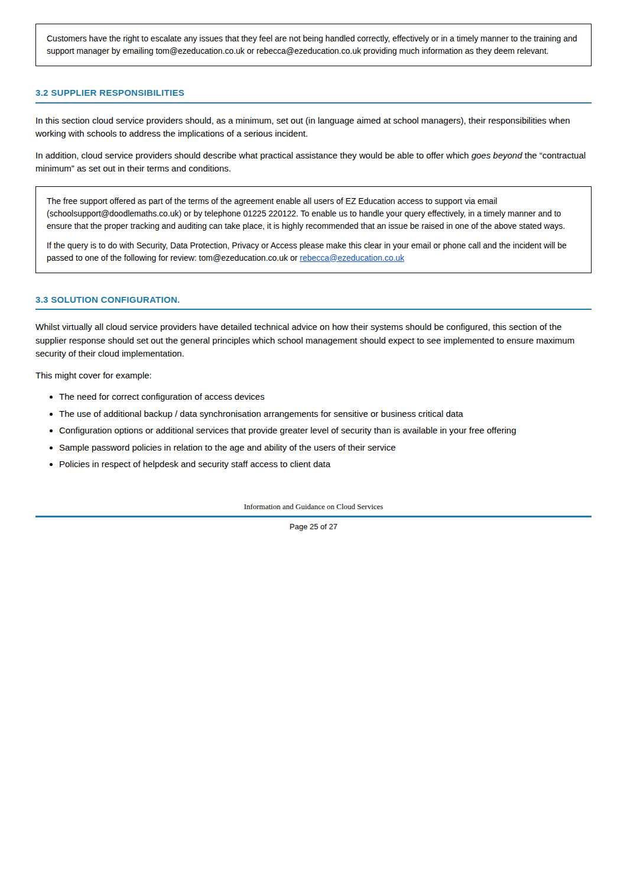Customers have the right to escalate any issues that they feel are not being handled correctly, effectively or in a timely manner to the training and support manager by emailing tom@ezeducation.co.uk or rebecca@ezeducation.co.uk providing much information as they deem relevant.
3.2 Supplier Responsibilities
In this section cloud service providers should, as a minimum, set out (in language aimed at school managers), their responsibilities when working with schools to address the implications of a serious incident.
In addition, cloud service providers should describe what practical assistance they would be able to offer which goes beyond the “contractual minimum” as set out in their terms and conditions.
The free support offered as part of the terms of the agreement enable all users of EZ Education access to support via email (schoolsupport@doodlemaths.co.uk) or by telephone 01225 220122. To enable us to handle your query effectively, in a timely manner and to ensure that the proper tracking and auditing can take place, it is highly recommended that an issue be raised in one of the above stated ways.
If the query is to do with Security, Data Protection, Privacy or Access please make this clear in your email or phone call and the incident will be passed to one of the following for review: tom@ezeducation.co.uk or rebecca@ezeducation.co.uk
3.3 Solution Configuration.
Whilst virtually all cloud service providers have detailed technical advice on how their systems should be configured, this section of the supplier response should set out the general principles which school management should expect to see implemented to ensure maximum security of their cloud implementation.
This might cover for example:
The need for correct configuration of access devices
The use of additional backup / data synchronisation arrangements for sensitive or business critical data
Configuration options or additional services that provide greater level of security than is available in your free offering
Sample password policies in relation to the age and ability of the users of their service
Policies in respect of helpdesk and security staff access to client data
Information and Guidance on Cloud Services
Page 25 of 27